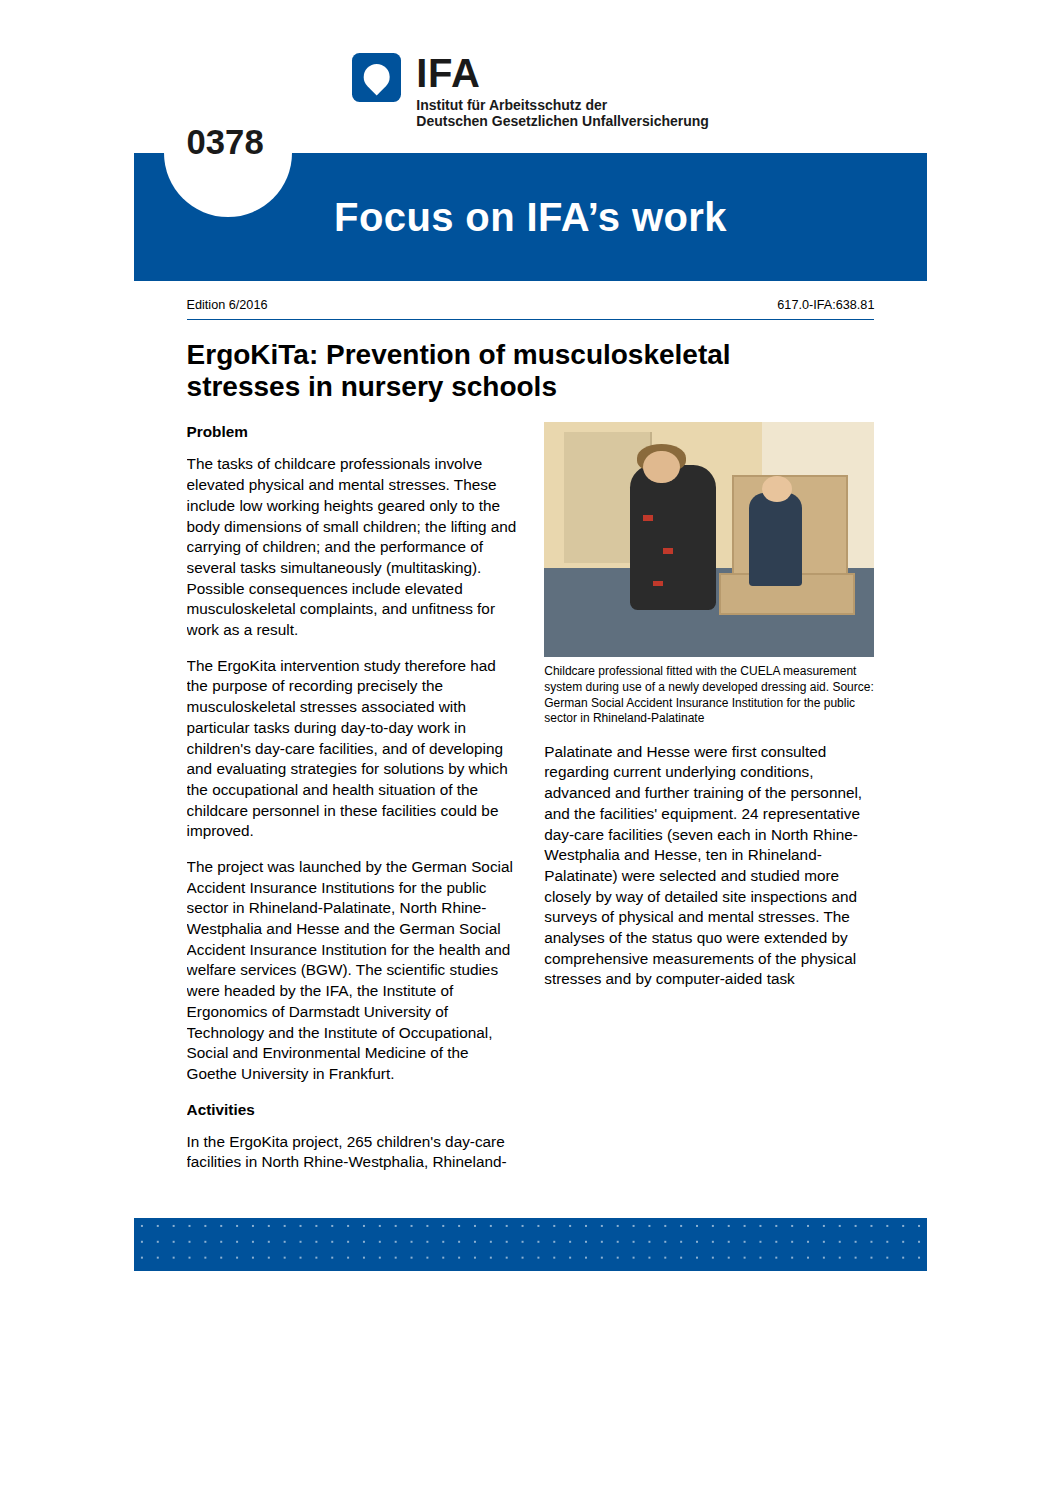IFA
Institut für Arbeitsschutz der
Deutschen Gesetzlichen Unfallversicherung
0378
Focus on IFA’s work
Edition 6/2016
617.0-IFA:638.81
ErgoKiTa: Prevention of musculoskeletal
stresses in nursery schools
Childcare professional fitted with the CUELA measurement system during use of a newly developed dressing aid. Source: German Social Accident Insurance Institution for the public sector in Rhineland-Palatinate
Palatinate and Hesse were first consulted regarding current underlying conditions, advanced and further training of the personnel, and the facilities' equipment. 24 representative day-care facilities (seven each in North Rhine-Westphalia and Hesse, ten in Rhineland-Palatinate) were selected and studied more closely by way of detailed site inspections and surveys of physical and mental stresses. The analyses of the status quo were extended by comprehensive measurements of the physical stresses and by computer-aided task
Problem
The tasks of childcare professionals involve elevated physical and mental stresses. These include low working heights geared only to the body dimensions of small children; the lifting and carrying of children; and the performance of several tasks simultaneously (multitasking). Possible consequences include elevated musculoskeletal complaints, and unfitness for work as a result.
The ErgoKita intervention study therefore had the purpose of recording precisely the musculoskeletal stresses associated with particular tasks during day-to-day work in children's day-care facilities, and of developing and evaluating strategies for solutions by which the occupational and health situation of the childcare personnel in these facilities could be improved.
The project was launched by the German Social Accident Insurance Institutions for the public sector in Rhineland-Palatinate, North Rhine-Westphalia and Hesse and the German Social Accident Insurance Institution for the health and welfare services (BGW). The scientific studies were headed by the IFA, the Institute of Ergonomics of Darmstadt University of Technology and the Institute of Occupational, Social and Environmental Medicine of the Goethe University in Frankfurt.
Activities
In the ErgoKita project, 265 children's day-care facilities in North Rhine-Westphalia, Rhineland-